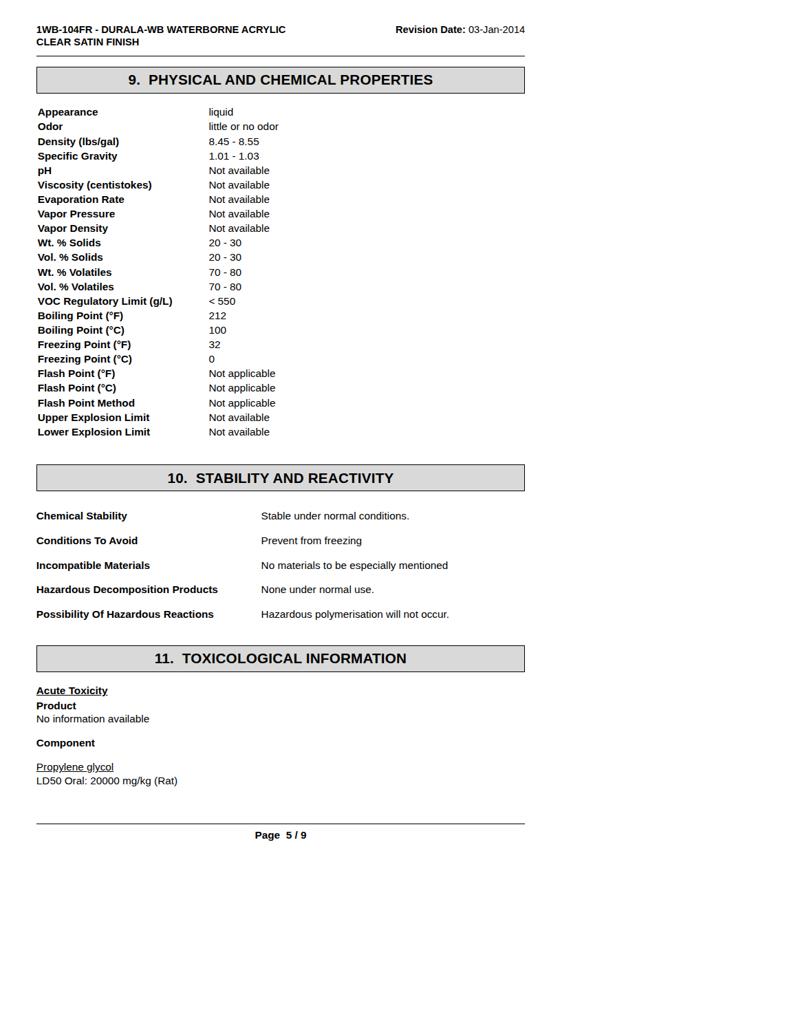1WB-104FR - DURALA-WB WATERBORNE ACRYLIC
CLEAR SATIN FINISH
Revision Date: 03-Jan-2014
9. PHYSICAL AND CHEMICAL PROPERTIES
| Appearance | liquid |
| Odor | little or no odor |
| Density (lbs/gal) | 8.45 - 8.55 |
| Specific Gravity | 1.01 - 1.03 |
| pH | Not available |
| Viscosity (centistokes) | Not available |
| Evaporation Rate | Not available |
| Vapor Pressure | Not available |
| Vapor Density | Not available |
| Wt. % Solids | 20 - 30 |
| Vol. % Solids | 20 - 30 |
| Wt. % Volatiles | 70 - 80 |
| Vol. % Volatiles | 70 - 80 |
| VOC Regulatory Limit (g/L) | < 550 |
| Boiling Point (°F) | 212 |
| Boiling Point (°C) | 100 |
| Freezing Point (°F) | 32 |
| Freezing Point (°C) | 0 |
| Flash Point (°F) | Not applicable |
| Flash Point (°C) | Not applicable |
| Flash Point Method | Not applicable |
| Upper Explosion Limit | Not available |
| Lower Explosion Limit | Not available |
10. STABILITY AND REACTIVITY
| Chemical Stability | Stable under normal conditions. |
| Conditions To Avoid | Prevent from freezing |
| Incompatible Materials | No materials to be especially mentioned |
| Hazardous Decomposition Products | None under normal use. |
| Possibility Of Hazardous Reactions | Hazardous polymerisation will not occur. |
11. TOXICOLOGICAL INFORMATION
Acute Toxicity
Product
No information available
Component
Propylene glycol
LD50 Oral: 20000 mg/kg (Rat)
Page 5 / 9